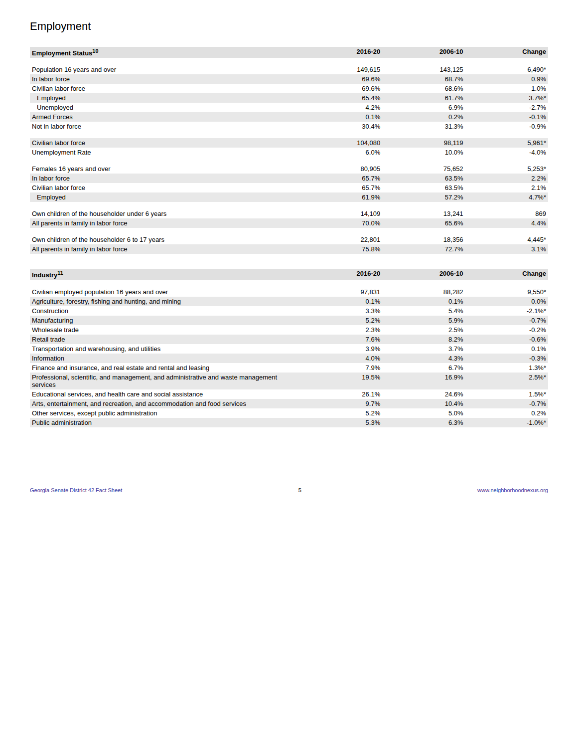Employment
| Employment Status 10 | 2016-20 | 2006-10 | Change |
| --- | --- | --- | --- |
| Population 16 years and over | 149,615 | 143,125 | 6,490* |
| In labor force | 69.6% | 68.7% | 0.9% |
| Civilian labor force | 69.6% | 68.6% | 1.0% |
| Employed | 65.4% | 61.7% | 3.7%* |
| Unemployed | 4.2% | 6.9% | -2.7% |
| Armed Forces | 0.1% | 0.2% | -0.1% |
| Not in labor force | 30.4% | 31.3% | -0.9% |
| Civilian labor force | 104,080 | 98,119 | 5,961* |
| Unemployment Rate | 6.0% | 10.0% | -4.0% |
| Females 16 years and over | 80,905 | 75,652 | 5,253* |
| In labor force | 65.7% | 63.5% | 2.2% |
| Civilian labor force | 65.7% | 63.5% | 2.1% |
| Employed | 61.9% | 57.2% | 4.7%* |
| Own children of the householder under 6 years | 14,109 | 13,241 | 869 |
| All parents in family in labor force | 70.0% | 65.6% | 4.4% |
| Own children of the householder 6 to 17 years | 22,801 | 18,356 | 4,445* |
| All parents in family in labor force | 75.8% | 72.7% | 3.1% |
| Industry 11 | 2016-20 | 2006-10 | Change |
| --- | --- | --- | --- |
| Civilian employed population 16 years and over | 97,831 | 88,282 | 9,550* |
| Agriculture, forestry, fishing and hunting, and mining | 0.1% | 0.1% | 0.0% |
| Construction | 3.3% | 5.4% | -2.1%* |
| Manufacturing | 5.2% | 5.9% | -0.7% |
| Wholesale trade | 2.3% | 2.5% | -0.2% |
| Retail trade | 7.6% | 8.2% | -0.6% |
| Transportation and warehousing, and utilities | 3.9% | 3.7% | 0.1% |
| Information | 4.0% | 4.3% | -0.3% |
| Finance and insurance, and real estate and rental and leasing | 7.9% | 6.7% | 1.3%* |
| Professional, scientific, and management, and administrative and waste management services | 19.5% | 16.9% | 2.5%* |
| Educational services, and health care and social assistance | 26.1% | 24.6% | 1.5%* |
| Arts, entertainment, and recreation, and accommodation and food services | 9.7% | 10.4% | -0.7% |
| Other services, except public administration | 5.2% | 5.0% | 0.2% |
| Public administration | 5.3% | 6.3% | -1.0%* |
Georgia Senate District 42 Fact Sheet
5
www.neighborhoodnexus.org